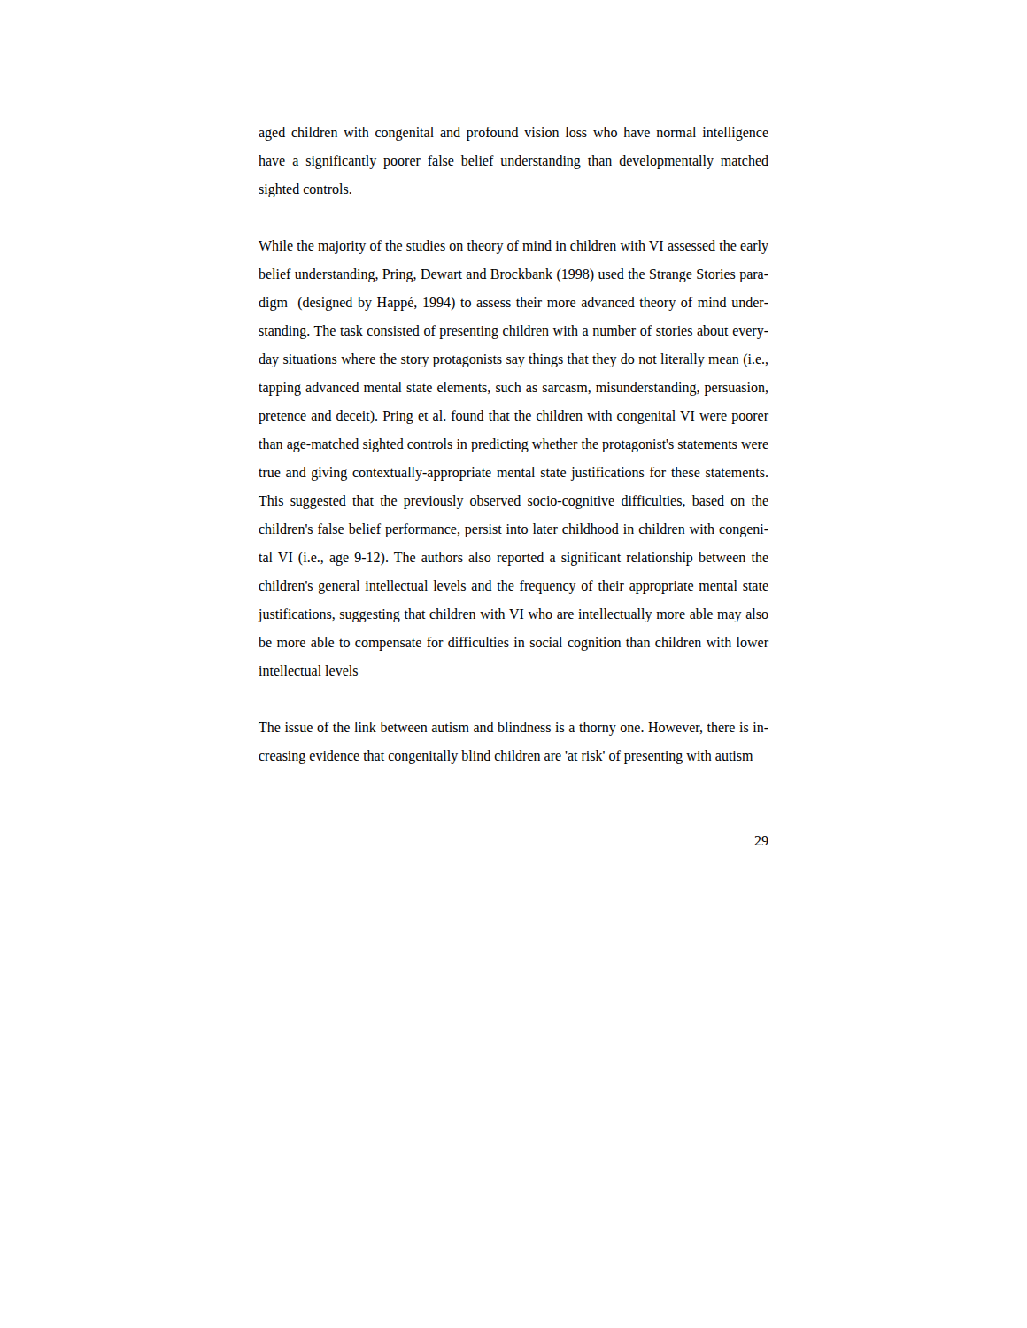aged children with congenital and profound vision loss who have normal intelligence have a significantly poorer false belief understanding than developmentally matched sighted controls.
While the majority of the studies on theory of mind in children with VI assessed the early belief understanding, Pring, Dewart and Brockbank (1998) used the Strange Stories paradigm (designed by Happé, 1994) to assess their more advanced theory of mind understanding. The task consisted of presenting children with a number of stories about everyday situations where the story protagonists say things that they do not literally mean (i.e., tapping advanced mental state elements, such as sarcasm, misunderstanding, persuasion, pretence and deceit). Pring et al. found that the children with congenital VI were poorer than age-matched sighted controls in predicting whether the protagonist's statements were true and giving contextually-appropriate mental state justifications for these statements. This suggested that the previously observed socio-cognitive difficulties, based on the children's false belief performance, persist into later childhood in children with congenital VI (i.e., age 9-12). The authors also reported a significant relationship between the children's general intellectual levels and the frequency of their appropriate mental state justifications, suggesting that children with VI who are intellectually more able may also be more able to compensate for difficulties in social cognition than children with lower intellectual levels
The issue of the link between autism and blindness is a thorny one. However, there is increasing evidence that congenitally blind children are 'at risk' of presenting with autism
29